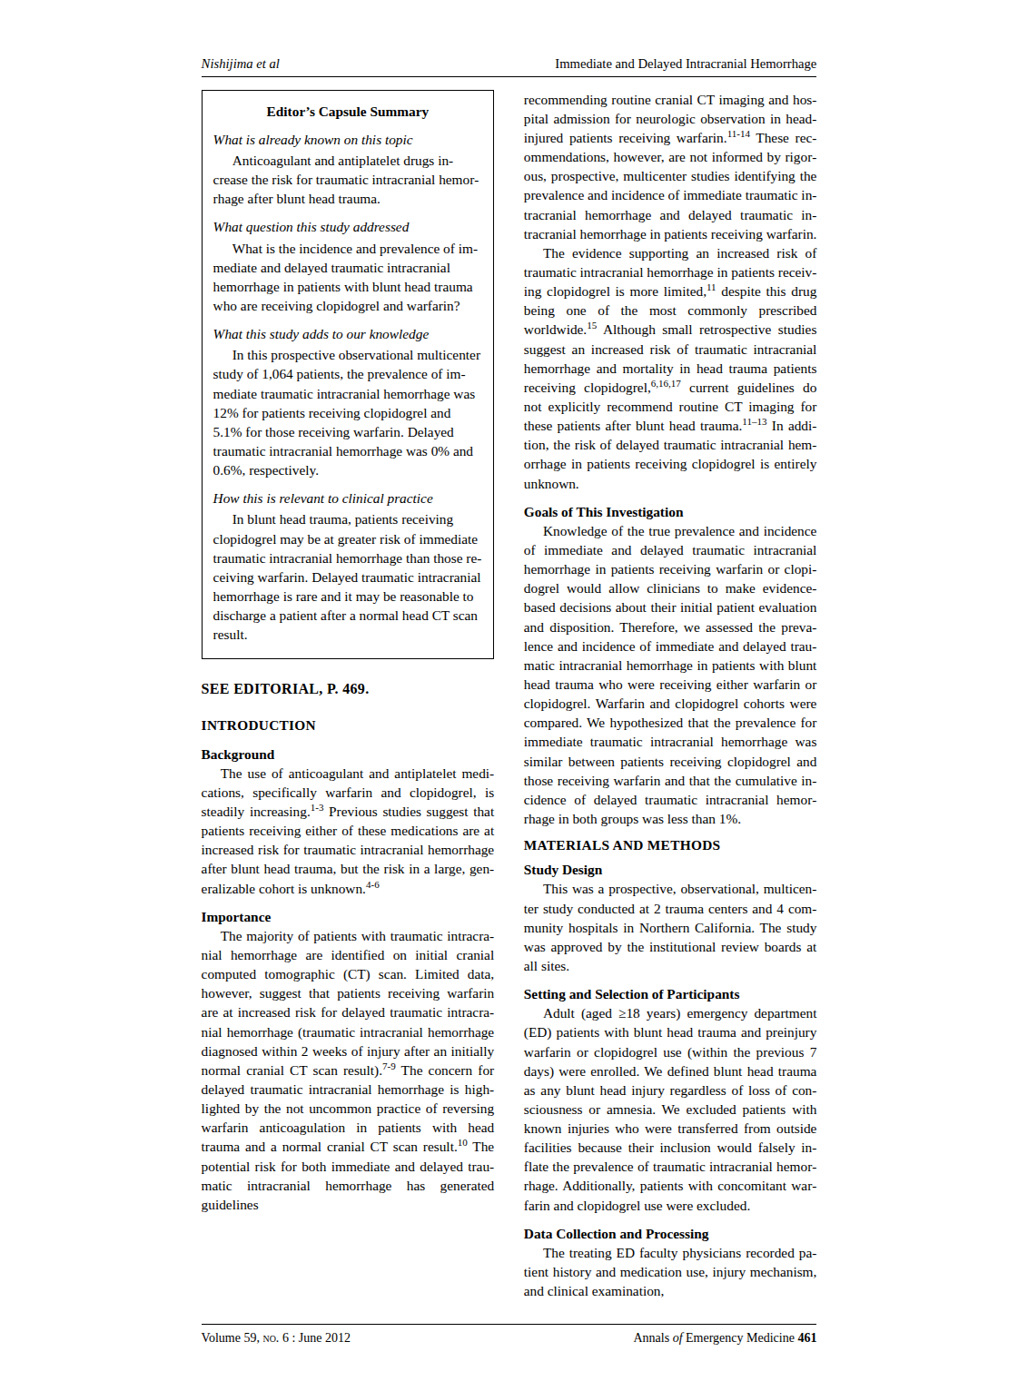Nishijima et al
Immediate and Delayed Intracranial Hemorrhage
Editor’s Capsule Summary
What is already known on this topic
Anticoagulant and antiplatelet drugs increase the risk for traumatic intracranial hemorrhage after blunt head trauma.
What question this study addressed
What is the incidence and prevalence of immediate and delayed traumatic intracranial hemorrhage in patients with blunt head trauma who are receiving clopidogrel and warfarin?
What this study adds to our knowledge
In this prospective observational multicenter study of 1,064 patients, the prevalence of immediate traumatic intracranial hemorrhage was 12% for patients receiving clopidogrel and 5.1% for those receiving warfarin. Delayed traumatic intracranial hemorrhage was 0% and 0.6%, respectively.
How this is relevant to clinical practice
In blunt head trauma, patients receiving clopidogrel may be at greater risk of immediate traumatic intracranial hemorrhage than those receiving warfarin. Delayed traumatic intracranial hemorrhage is rare and it may be reasonable to discharge a patient after a normal head CT scan result.
SEE EDITORIAL, P. 469.
INTRODUCTION
Background
The use of anticoagulant and antiplatelet medications, specifically warfarin and clopidogrel, is steadily increasing.1-3 Previous studies suggest that patients receiving either of these medications are at increased risk for traumatic intracranial hemorrhage after blunt head trauma, but the risk in a large, generalizable cohort is unknown.4-6
Importance
The majority of patients with traumatic intracranial hemorrhage are identified on initial cranial computed tomographic (CT) scan. Limited data, however, suggest that patients receiving warfarin are at increased risk for delayed traumatic intracranial hemorrhage (traumatic intracranial hemorrhage diagnosed within 2 weeks of injury after an initially normal cranial CT scan result).7-9 The concern for delayed traumatic intracranial hemorrhage is highlighted by the not uncommon practice of reversing warfarin anticoagulation in patients with head trauma and a normal cranial CT scan result.10 The potential risk for both immediate and delayed traumatic intracranial hemorrhage has generated guidelines
recommending routine cranial CT imaging and hospital admission for neurologic observation in head-injured patients receiving warfarin.11-14 These recommendations, however, are not informed by rigorous, prospective, multicenter studies identifying the prevalence and incidence of immediate traumatic intracranial hemorrhage and delayed traumatic intracranial hemorrhage in patients receiving warfarin.
The evidence supporting an increased risk of traumatic intracranial hemorrhage in patients receiving clopidogrel is more limited,11 despite this drug being one of the most commonly prescribed worldwide.15 Although small retrospective studies suggest an increased risk of traumatic intracranial hemorrhage and mortality in head trauma patients receiving clopidogrel,6,16,17 current guidelines do not explicitly recommend routine CT imaging for these patients after blunt head trauma.11–13 In addition, the risk of delayed traumatic intracranial hemorrhage in patients receiving clopidogrel is entirely unknown.
Goals of This Investigation
Knowledge of the true prevalence and incidence of immediate and delayed traumatic intracranial hemorrhage in patients receiving warfarin or clopidogrel would allow clinicians to make evidence-based decisions about their initial patient evaluation and disposition. Therefore, we assessed the prevalence and incidence of immediate and delayed traumatic intracranial hemorrhage in patients with blunt head trauma who were receiving either warfarin or clopidogrel. Warfarin and clopidogrel cohorts were compared. We hypothesized that the prevalence for immediate traumatic intracranial hemorrhage was similar between patients receiving clopidogrel and those receiving warfarin and that the cumulative incidence of delayed traumatic intracranial hemorrhage in both groups was less than 1%.
MATERIALS AND METHODS
Study Design
This was a prospective, observational, multicenter study conducted at 2 trauma centers and 4 community hospitals in Northern California. The study was approved by the institutional review boards at all sites.
Setting and Selection of Participants
Adult (aged ≥18 years) emergency department (ED) patients with blunt head trauma and preinjury warfarin or clopidogrel use (within the previous 7 days) were enrolled. We defined blunt head trauma as any blunt head injury regardless of loss of consciousness or amnesia. We excluded patients with known injuries who were transferred from outside facilities because their inclusion would falsely inflate the prevalence of traumatic intracranial hemorrhage. Additionally, patients with concomitant warfarin and clopidogrel use were excluded.
Data Collection and Processing
The treating ED faculty physicians recorded patient history and medication use, injury mechanism, and clinical examination,
Volume 59, no. 6 : June 2012
Annals of Emergency Medicine 461